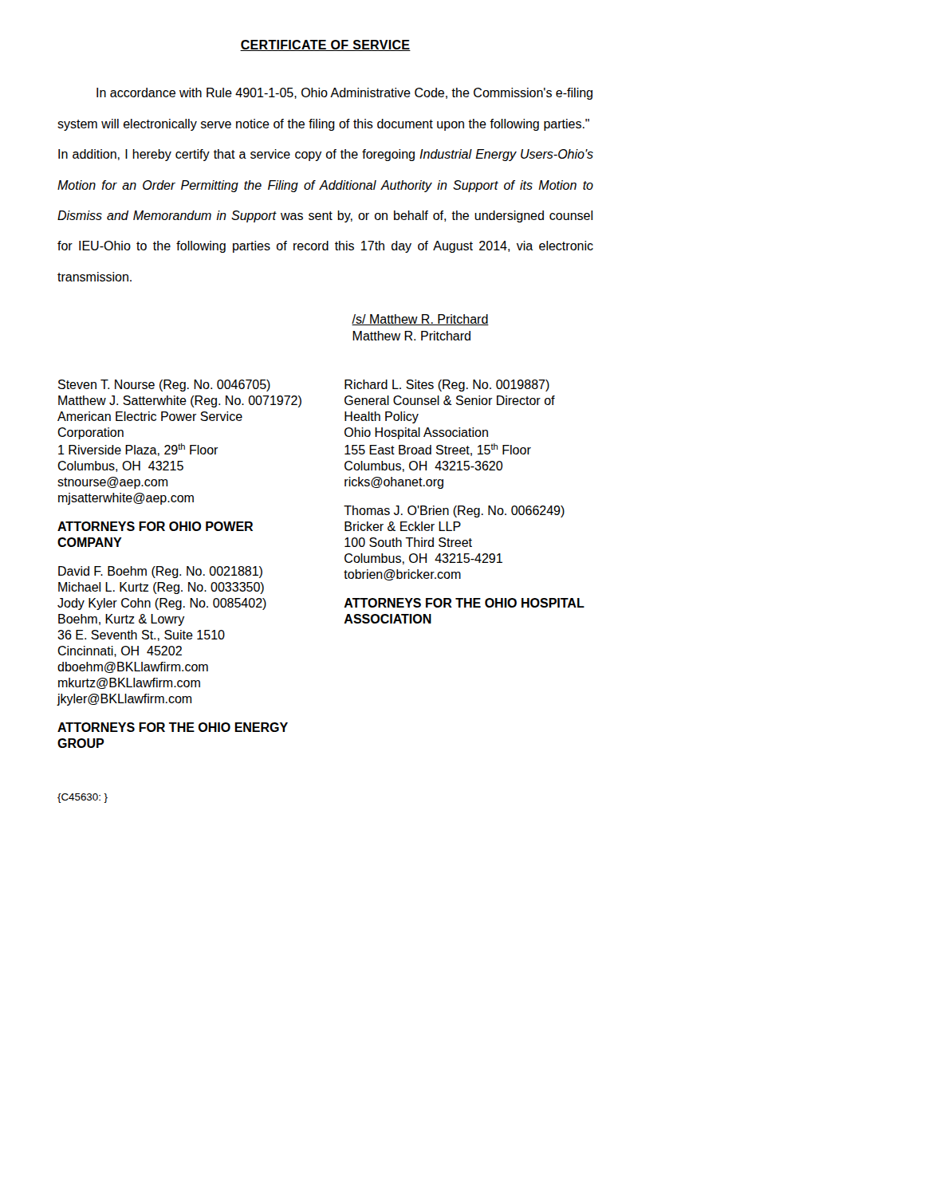CERTIFICATE OF SERVICE
In accordance with Rule 4901-1-05, Ohio Administrative Code, the Commission's e-filing system will electronically serve notice of the filing of this document upon the following parties." In addition, I hereby certify that a service copy of the foregoing Industrial Energy Users-Ohio's Motion for an Order Permitting the Filing of Additional Authority in Support of its Motion to Dismiss and Memorandum in Support was sent by, or on behalf of, the undersigned counsel for IEU-Ohio to the following parties of record this 17th day of August 2014, via electronic transmission.
/s/ Matthew R. Pritchard
Matthew R. Pritchard
| Steven T. Nourse (Reg. No. 0046705) Matthew J. Satterwhite (Reg. No. 0071972) American Electric Power Service Corporation 1 Riverside Plaza, 29 th Floor Columbus, OH 43215 stnourse@aep.com mjsatterwhite@aep.com ATTORNEYS FOR OHIO POWER COMPANY David F. Boehm (Reg. No. 0021881) Michael L. Kurtz (Reg. No. 0033350) Jody Kyler Cohn (Reg. No. 0085402) Boehm, Kurtz & Lowry 36 E. Seventh St., Suite 1510 Cincinnati, OH 45202 dboehm@BKLlawfirm.com mkurtz@BKLlawfirm.com jkyler@BKLlawfirm.com ATTORNEYS FOR THE OHIO ENERGY GROUP | Richard L. Sites (Reg. No. 0019887) General Counsel & Senior Director of Health Policy Ohio Hospital Association 155 East Broad Street, 15 th Floor Columbus, OH 43215-3620 ricks@ohanet.org Thomas J. O'Brien (Reg. No. 0066249) Bricker & Eckler LLP 100 South Third Street Columbus, OH 43215-4291 tobrien@bricker.com ATTORNEYS FOR THE OHIO HOSPITAL ASSOCIATION |
{C45630: }